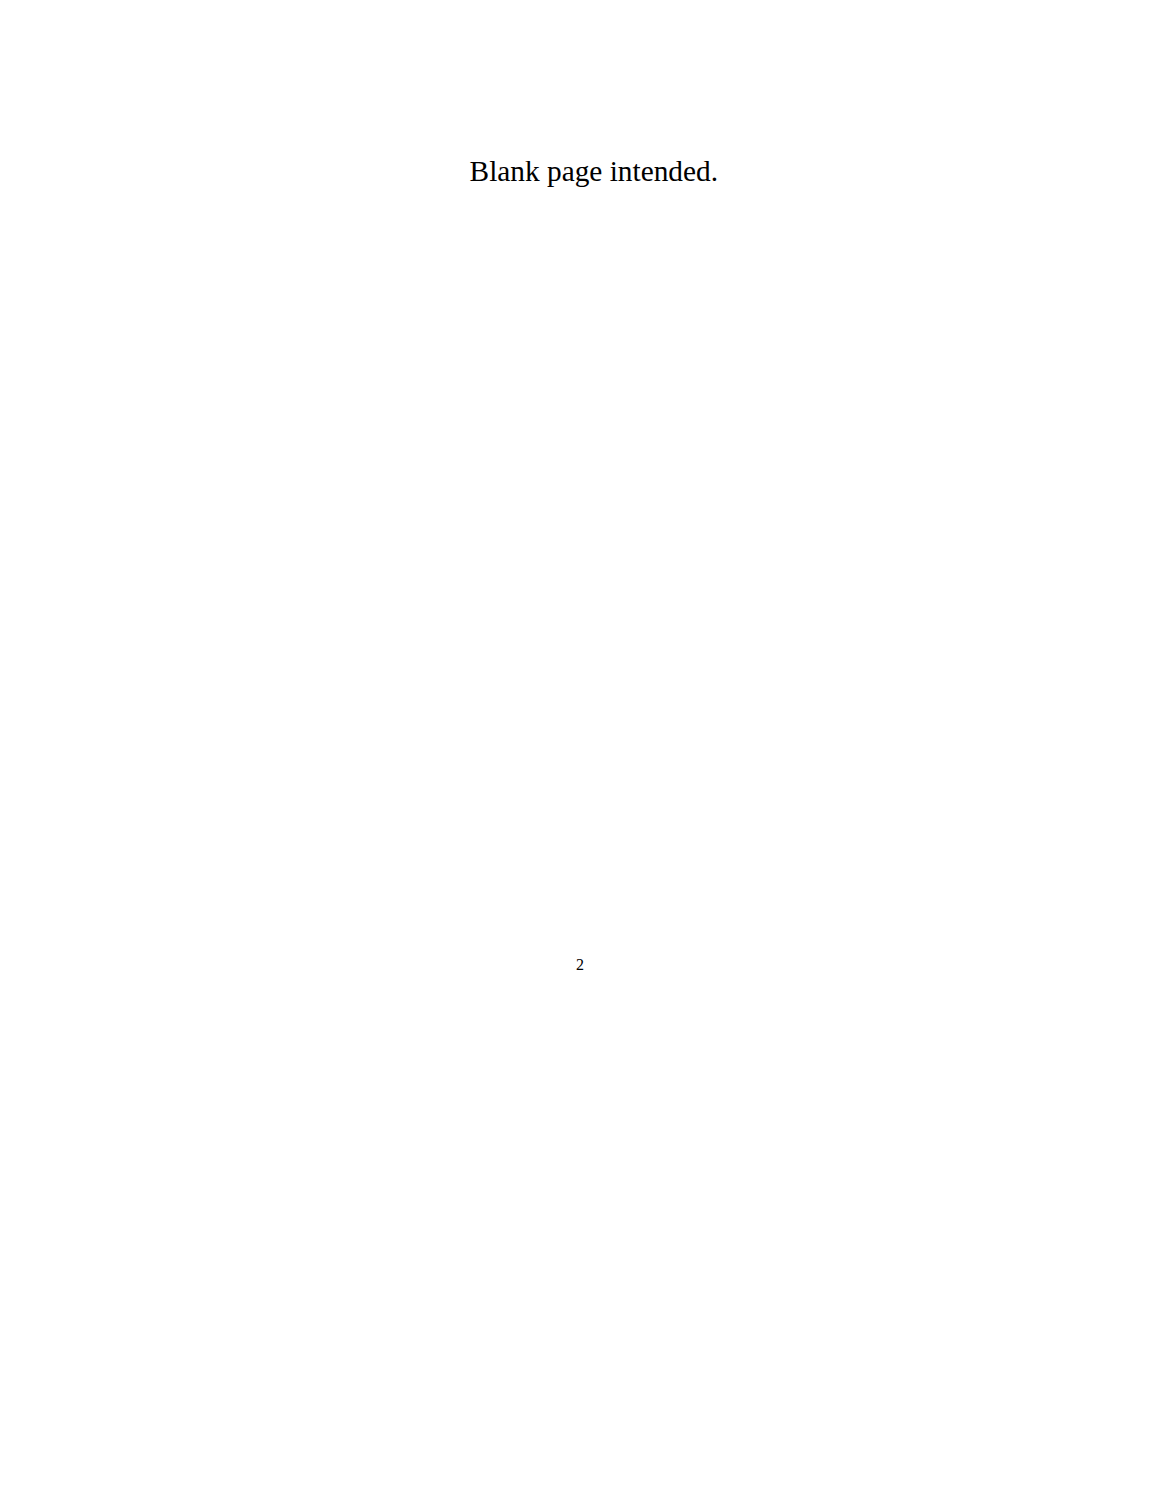Blank page intended.
2